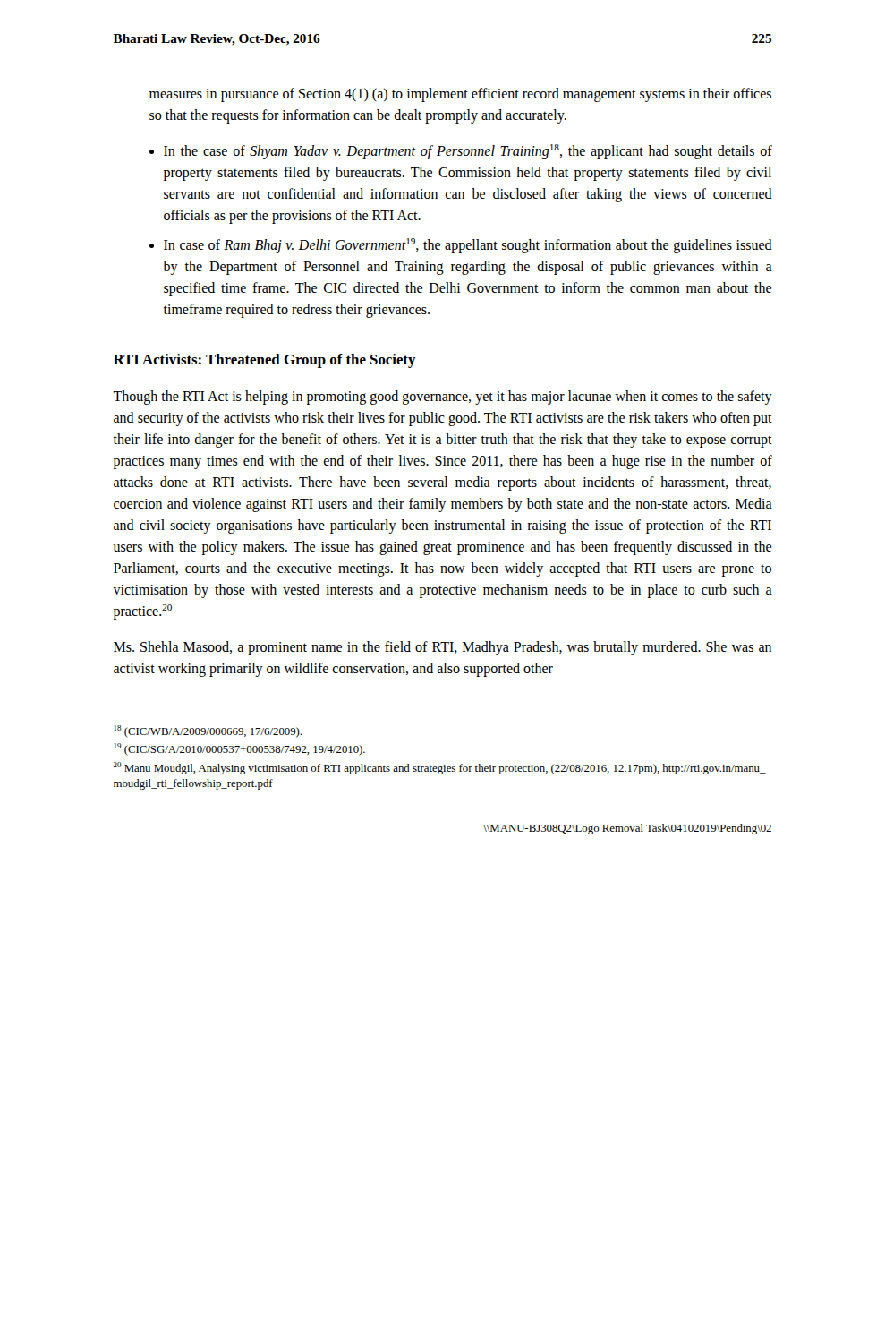Bharati Law Review, Oct-Dec, 2016 225
measures in pursuance of Section 4(1) (a) to implement efficient record management systems in their offices so that the requests for information can be dealt promptly and accurately.
In the case of Shyam Yadav v. Department of Personnel Training18, the applicant had sought details of property statements filed by bureaucrats. The Commission held that property statements filed by civil servants are not confidential and information can be disclosed after taking the views of concerned officials as per the provisions of the RTI Act.
In case of Ram Bhaj v. Delhi Government19, the appellant sought information about the guidelines issued by the Department of Personnel and Training regarding the disposal of public grievances within a specified time frame. The CIC directed the Delhi Government to inform the common man about the timeframe required to redress their grievances.
RTI Activists: Threatened Group of the Society
Though the RTI Act is helping in promoting good governance, yet it has major lacunae when it comes to the safety and security of the activists who risk their lives for public good. The RTI activists are the risk takers who often put their life into danger for the benefit of others. Yet it is a bitter truth that the risk that they take to expose corrupt practices many times end with the end of their lives. Since 2011, there has been a huge rise in the number of attacks done at RTI activists. There have been several media reports about incidents of harassment, threat, coercion and violence against RTI users and their family members by both state and the non-state actors. Media and civil society organisations have particularly been instrumental in raising the issue of protection of the RTI users with the policy makers. The issue has gained great prominence and has been frequently discussed in the Parliament, courts and the executive meetings. It has now been widely accepted that RTI users are prone to victimisation by those with vested interests and a protective mechanism needs to be in place to curb such a practice.20
Ms. Shehla Masood, a prominent name in the field of RTI, Madhya Pradesh, was brutally murdered. She was an activist working primarily on wildlife conservation, and also supported other
18 (CIC/WB/A/2009/000669, 17/6/2009).
19 (CIC/SG/A/2010/000537+000538/7492, 19/4/2010).
20 Manu Moudgil, Analysing victimisation of RTI applicants and strategies for their protection, (22/08/2016, 12.17pm), http://rti.gov.in/manu_moudgil_rti_fellowship_report.pdf
\\MANU-BJ308Q2\Logo Removal Task\04102019\Pending\02